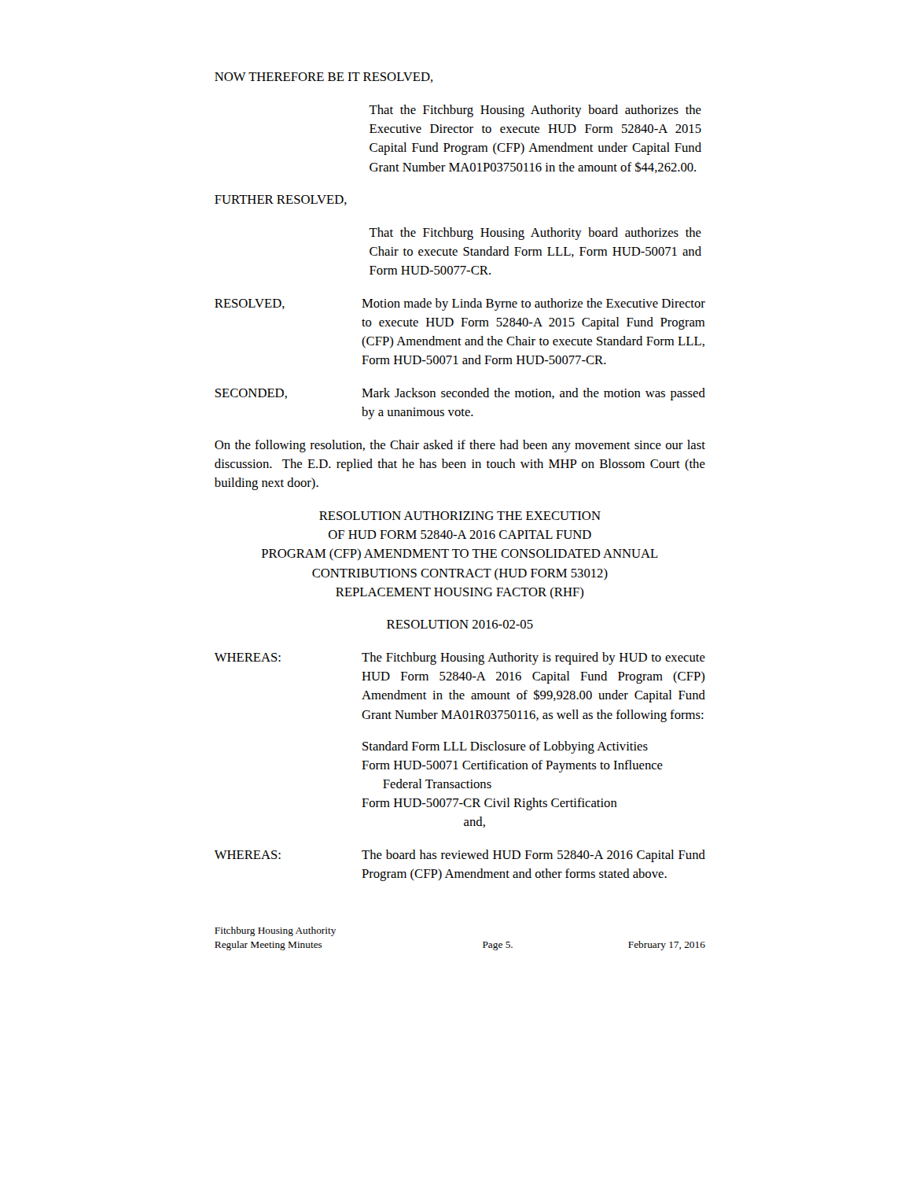NOW THEREFORE BE IT RESOLVED,
That the Fitchburg Housing Authority board authorizes the Executive Director to execute HUD Form 52840-A 2015 Capital Fund Program (CFP) Amendment under Capital Fund Grant Number MA01P03750116 in the amount of $44,262.00.
FURTHER RESOLVED,
That the Fitchburg Housing Authority board authorizes the Chair to execute Standard Form LLL, Form HUD-50071 and Form HUD-50077-CR.
| RESOLVED, | Motion made by Linda Byrne to authorize the Executive Director to execute HUD Form 52840-A 2015 Capital Fund Program (CFP) Amendment and the Chair to execute Standard Form LLL, Form HUD-50071 and Form HUD-50077-CR. |
| SECONDED, | Mark Jackson seconded the motion, and the motion was passed by a unanimous vote. |
On the following resolution, the Chair asked if there had been any movement since our last discussion. The E.D. replied that he has been in touch with MHP on Blossom Court (the building next door).
RESOLUTION AUTHORIZING THE EXECUTION
OF HUD FORM 52840-A 2016 CAPITAL FUND
PROGRAM (CFP) AMENDMENT TO THE CONSOLIDATED ANNUAL CONTRIBUTIONS CONTRACT (HUD FORM 53012)
REPLACEMENT HOUSING FACTOR (RHF)
RESOLUTION 2016-02-05
| WHEREAS: | The Fitchburg Housing Authority is required by HUD to execute HUD Form 52840-A 2016 Capital Fund Program (CFP) Amendment in the amount of $99,928.00 under Capital Fund Grant Number MA01R03750116, as well as the following forms: Standard Form LLL Disclosure of Lobbying Activities Form HUD-50071 Certification of Payments to Influence Federal Transactions Form HUD-50077-CR Civil Rights Certification and, |
| WHEREAS: | The board has reviewed HUD Form 52840-A 2016 Capital Fund Program (CFP) Amendment and other forms stated above. |
Fitchburg Housing Authority
Regular Meeting Minutes Page 5. February 17, 2016